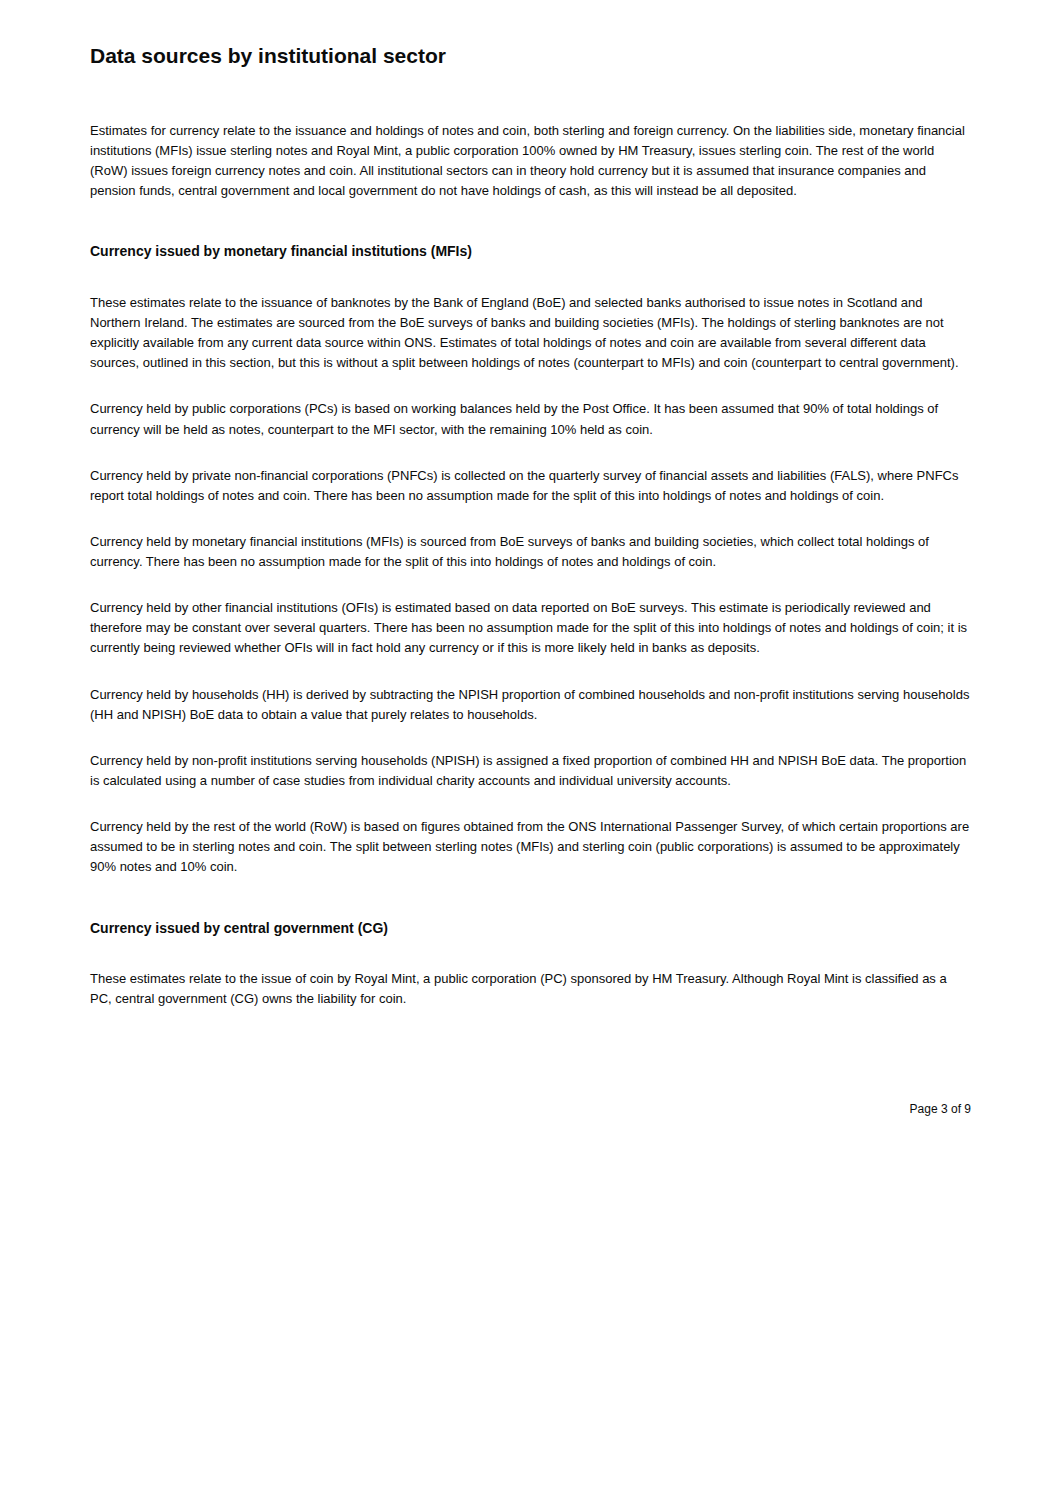Data sources by institutional sector
Estimates for currency relate to the issuance and holdings of notes and coin, both sterling and foreign currency. On the liabilities side, monetary financial institutions (MFIs) issue sterling notes and Royal Mint, a public corporation 100% owned by HM Treasury, issues sterling coin. The rest of the world (RoW) issues foreign currency notes and coin. All institutional sectors can in theory hold currency but it is assumed that insurance companies and pension funds, central government and local government do not have holdings of cash, as this will instead be all deposited.
Currency issued by monetary financial institutions (MFIs)
These estimates relate to the issuance of banknotes by the Bank of England (BoE) and selected banks authorised to issue notes in Scotland and Northern Ireland. The estimates are sourced from the BoE surveys of banks and building societies (MFIs). The holdings of sterling banknotes are not explicitly available from any current data source within ONS. Estimates of total holdings of notes and coin are available from several different data sources, outlined in this section, but this is without a split between holdings of notes (counterpart to MFIs) and coin (counterpart to central government).
Currency held by public corporations (PCs) is based on working balances held by the Post Office. It has been assumed that 90% of total holdings of currency will be held as notes, counterpart to the MFI sector, with the remaining 10% held as coin.
Currency held by private non-financial corporations (PNFCs) is collected on the quarterly survey of financial assets and liabilities (FALS), where PNFCs report total holdings of notes and coin. There has been no assumption made for the split of this into holdings of notes and holdings of coin.
Currency held by monetary financial institutions (MFIs) is sourced from BoE surveys of banks and building societies, which collect total holdings of currency. There has been no assumption made for the split of this into holdings of notes and holdings of coin.
Currency held by other financial institutions (OFIs) is estimated based on data reported on BoE surveys. This estimate is periodically reviewed and therefore may be constant over several quarters. There has been no assumption made for the split of this into holdings of notes and holdings of coin; it is currently being reviewed whether OFIs will in fact hold any currency or if this is more likely held in banks as deposits.
Currency held by households (HH) is derived by subtracting the NPISH proportion of combined households and non-profit institutions serving households (HH and NPISH) BoE data to obtain a value that purely relates to households.
Currency held by non-profit institutions serving households (NPISH) is assigned a fixed proportion of combined HH and NPISH BoE data. The proportion is calculated using a number of case studies from individual charity accounts and individual university accounts.
Currency held by the rest of the world (RoW) is based on figures obtained from the ONS International Passenger Survey, of which certain proportions are assumed to be in sterling notes and coin. The split between sterling notes (MFIs) and sterling coin (public corporations) is assumed to be approximately 90% notes and 10% coin.
Currency issued by central government (CG)
These estimates relate to the issue of coin by Royal Mint, a public corporation (PC) sponsored by HM Treasury. Although Royal Mint is classified as a PC, central government (CG) owns the liability for coin.
Page 3 of 9